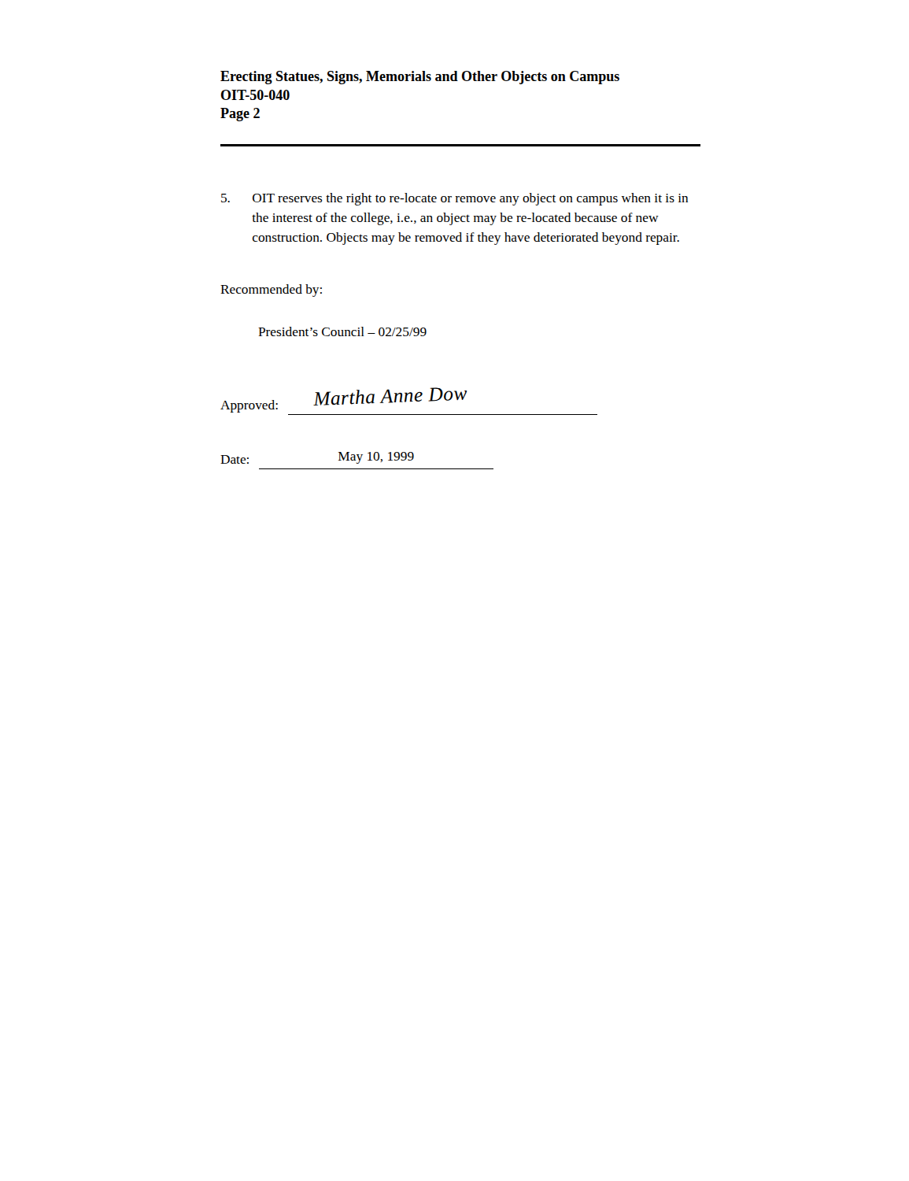Erecting Statues, Signs, Memorials and Other Objects on Campus
OIT-50-040
Page 2
5. OIT reserves the right to re-locate or remove any object on campus when it is in the interest of the college, i.e., an object may be re-located because of new construction. Objects may be removed if they have deteriorated beyond repair.
Recommended by:
President’s Council – 02/25/99
Approved: Martha Anne Dow
Date: May 10, 1999